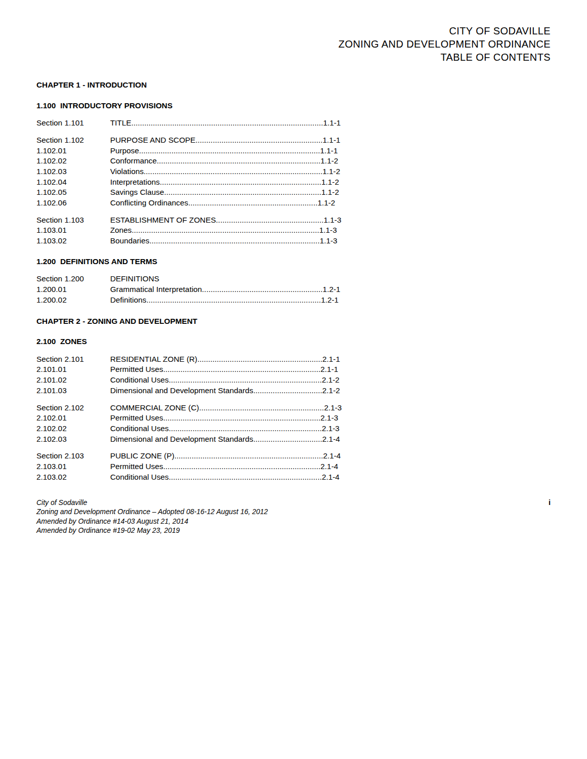CITY OF SODAVILLE
ZONING AND DEVELOPMENT ORDINANCE
TABLE OF CONTENTS
CHAPTER 1 - INTRODUCTION
1.100 INTRODUCTORY PROVISIONS
| Section 1.101 | TITLE ......................................................................................... 1.1-1 |
| Section 1.102 | PURPOSE AND SCOPE ........................................................... 1.1-1 |
| 1.102.01 | Purpose .................................................................................... 1.1-1 |
| 1.102.02 | Conformance ............................................................................ 1.1-2 |
| 1.102.03 | Violations ................................................................................... 1.1-2 |
| 1.102.04 | Interpretations ........................................................................... 1.1-2 |
| 1.102.05 | Savings Clause ......................................................................... 1.1-2 |
| 1.102.06 | Conflicting Ordinances ............................................................ 1.1-2 |
| Section 1.103 | ESTABLISHMENT OF ZONES .................................................. 1.1-3 |
| 1.103.01 | Zones ....................................................................................... 1.1-3 |
| 1.103.02 | Boundaries ............................................................................... 1.1-3 |
1.200 DEFINITIONS AND TERMS
| Section 1.200 | DEFINITIONS |
| 1.200.01 | Grammatical Interpretation ........................................................ 1.2-1 |
| 1.200.02 | Definitions ................................................................................. 1.2-1 |
CHAPTER 2 - ZONING AND DEVELOPMENT
2.100 ZONES
| Section 2.101 | RESIDENTIAL ZONE (R) .......................................................... 2.1-1 |
| 2.101.01 | Permitted Uses ......................................................................... 2.1-1 |
| 2.101.02 | Conditional Uses ....................................................................... 2.1-2 |
| 2.101.03 | Dimensional and Development Standards ................................ 2.1-2 |
| Section 2.102 | COMMERCIAL ZONE (C) .......................................................... 2.1-3 |
| 2.102.01 | Permitted Uses ......................................................................... 2.1-3 |
| 2.102.02 | Conditional Uses ....................................................................... 2.1-3 |
| 2.102.03 | Dimensional and Development Standards ................................ 2.1-4 |
| Section 2.103 | PUBLIC ZONE (P) ..................................................................... 2.1-4 |
| 2.103.01 | Permitted Uses ......................................................................... 2.1-4 |
| 2.103.02 | Conditional Uses ....................................................................... 2.1-4 |
i City of Sodaville
Zoning and Development Ordinance – Adopted 08-16-12 August 16, 2012
Amended by Ordinance #14-03 August 21, 2014
Amended by Ordinance #19-02 May 23, 2019